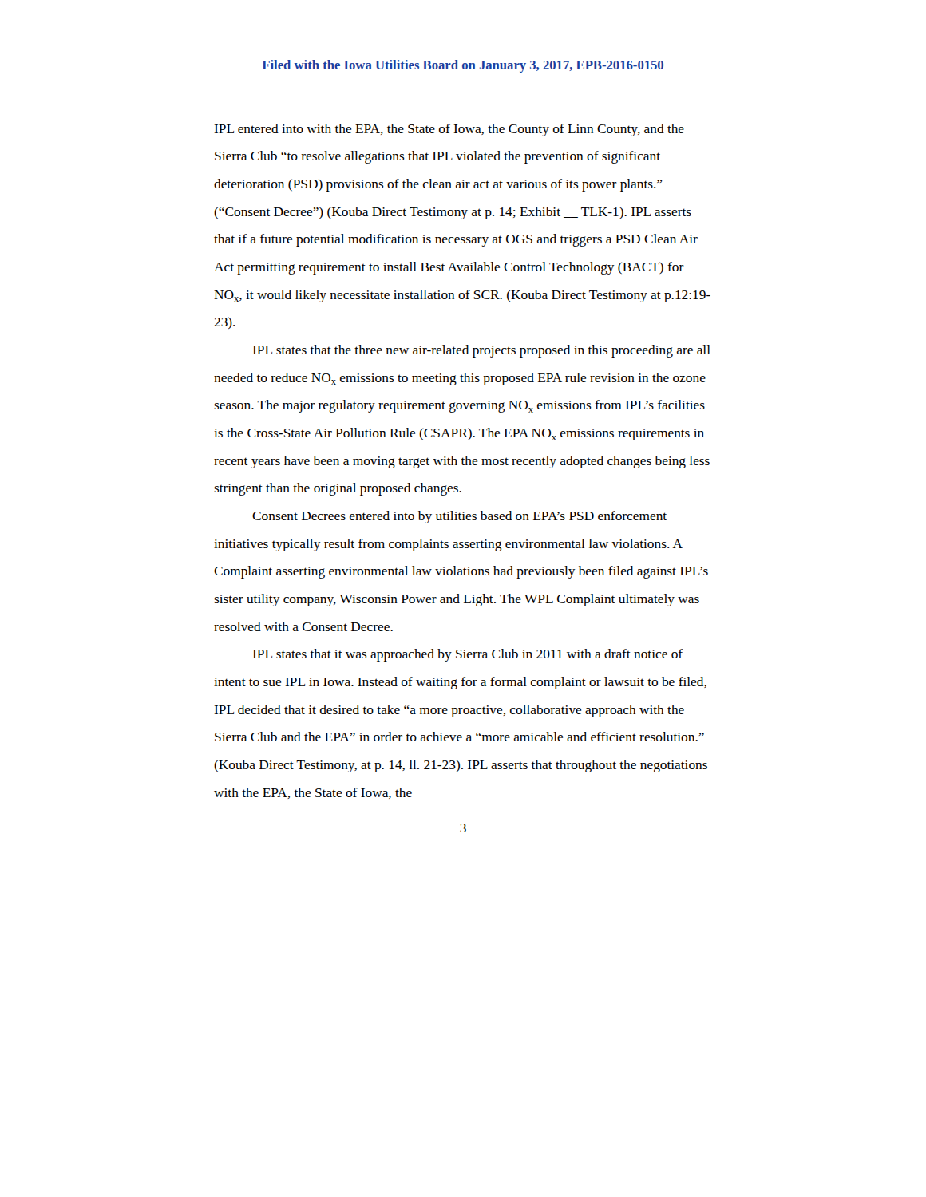Filed with the Iowa Utilities Board on January 3, 2017, EPB-2016-0150
IPL entered into with the EPA, the State of Iowa, the County of Linn County, and the Sierra Club “to resolve allegations that IPL violated the prevention of significant deterioration (PSD) provisions of the clean air act at various of its power plants.” (“Consent Decree”) (Kouba Direct Testimony at p. 14; Exhibit __ TLK-1). IPL asserts that if a future potential modification is necessary at OGS and triggers a PSD Clean Air Act permitting requirement to install Best Available Control Technology (BACT) for NOx, it would likely necessitate installation of SCR. (Kouba Direct Testimony at p.12:19-23).
IPL states that the three new air-related projects proposed in this proceeding are all needed to reduce NOx emissions to meeting this proposed EPA rule revision in the ozone season. The major regulatory requirement governing NOx emissions from IPL’s facilities is the Cross-State Air Pollution Rule (CSAPR). The EPA NOx emissions requirements in recent years have been a moving target with the most recently adopted changes being less stringent than the original proposed changes.
Consent Decrees entered into by utilities based on EPA’s PSD enforcement initiatives typically result from complaints asserting environmental law violations. A Complaint asserting environmental law violations had previously been filed against IPL’s sister utility company, Wisconsin Power and Light. The WPL Complaint ultimately was resolved with a Consent Decree.
IPL states that it was approached by Sierra Club in 2011 with a draft notice of intent to sue IPL in Iowa. Instead of waiting for a formal complaint or lawsuit to be filed, IPL decided that it desired to take “a more proactive, collaborative approach with the Sierra Club and the EPA” in order to achieve a “more amicable and efficient resolution.” (Kouba Direct Testimony, at p. 14, ll. 21-23). IPL asserts that throughout the negotiations with the EPA, the State of Iowa, the
3